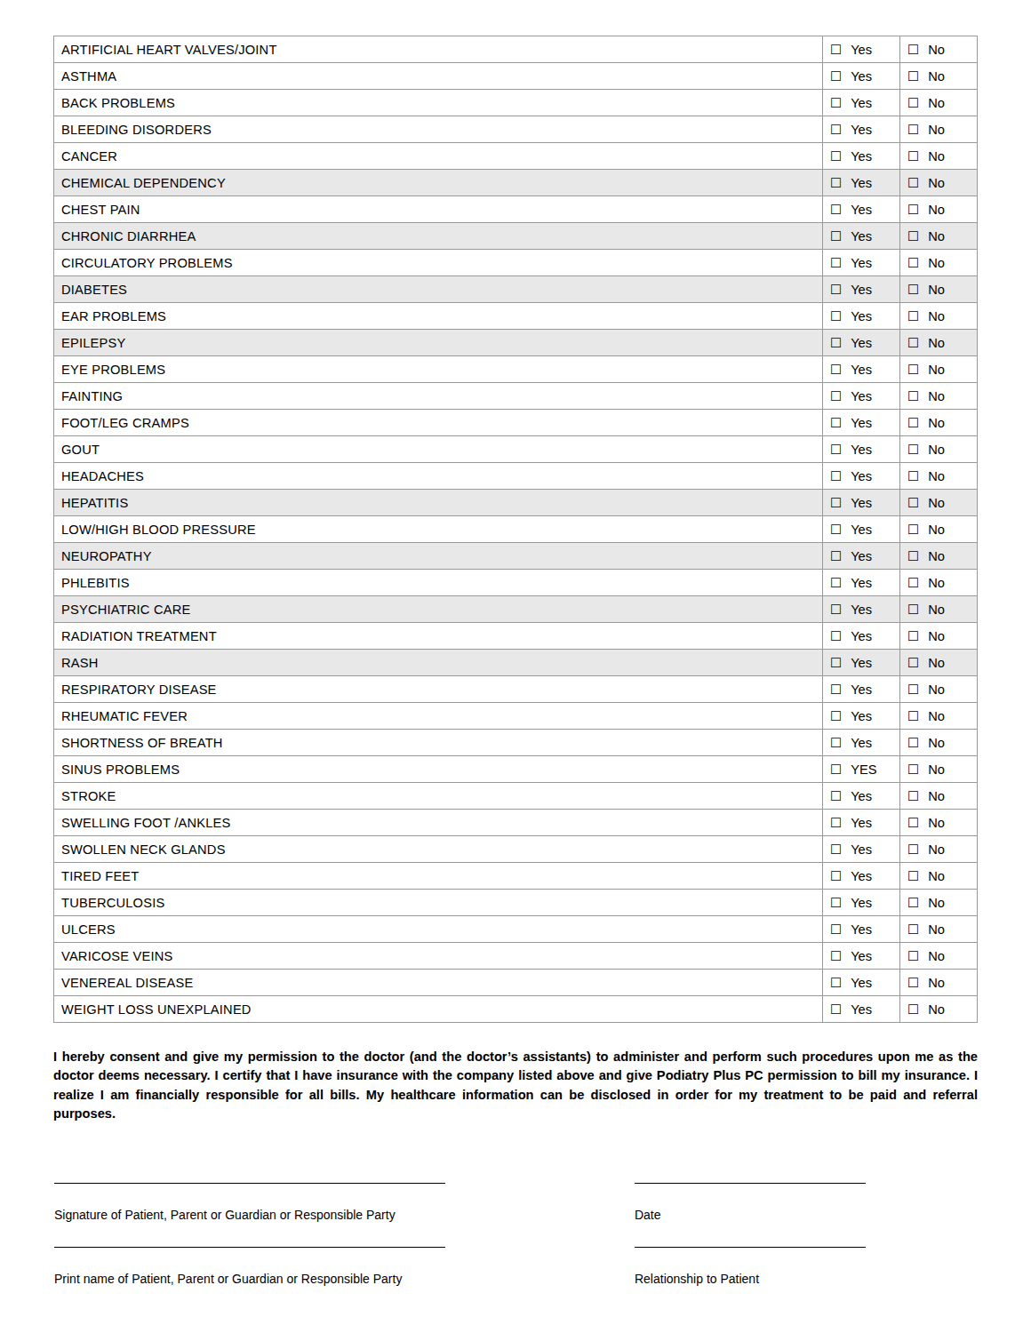| Artificial Heart Valves/Joint | ☐ Yes | ☐ No |
| Asthma | ☐ Yes | ☐ No |
| Back Problems | ☐ Yes | ☐ No |
| Bleeding Disorders | ☐ Yes | ☐ No |
| Cancer | ☐ Yes | ☐ No |
| Chemical Dependency | ☐ Yes | ☐ No |
| Chest Pain | ☐ Yes | ☐ No |
| Chronic Diarrhea | ☐ Yes | ☐ No |
| Circulatory Problems | ☐ Yes | ☐ No |
| Diabetes | ☐ Yes | ☐ No |
| Ear Problems | ☐ Yes | ☐ No |
| Epilepsy | ☐ Yes | ☐ No |
| Eye Problems | ☐ Yes | ☐ No |
| Fainting | ☐ Yes | ☐ No |
| Foot/Leg Cramps | ☐ Yes | ☐ No |
| Gout | ☐ Yes | ☐ No |
| Headaches | ☐ Yes | ☐ No |
| Hepatitis | ☐ Yes | ☐ No |
| Low/High Blood Pressure | ☐ Yes | ☐ No |
| Neuropathy | ☐ Yes | ☐ No |
| Phlebitis | ☐ Yes | ☐ No |
| Psychiatric Care | ☐ Yes | ☐ No |
| Radiation Treatment | ☐ Yes | ☐ No |
| Rash | ☐ Yes | ☐ No |
| Respiratory Disease | ☐ Yes | ☐ No |
| Rheumatic Fever | ☐ Yes | ☐ No |
| Shortness of Breath | ☐ Yes | ☐ No |
| Sinus Problems | ☐ YES | ☐ No |
| Stroke | ☐ Yes | ☐ No |
| Swelling Foot /Ankles | ☐ Yes | ☐ No |
| Swollen Neck Glands | ☐ Yes | ☐ No |
| Tired Feet | ☐ Yes | ☐ No |
| Tuberculosis | ☐ Yes | ☐ No |
| Ulcers | ☐ Yes | ☐ No |
| Varicose Veins | ☐ Yes | ☐ No |
| Venereal Disease | ☐ Yes | ☐ No |
| Weight Loss Unexplained | ☐ Yes | ☐ No |
I hereby consent and give my permission to the doctor (and the doctor’s assistants) to administer and perform such procedures upon me as the doctor deems necessary. I certify that I have insurance with the company listed above and give Podiatry Plus PC permission to bill my insurance. I realize I am financially responsible for all bills. My healthcare information can be disclosed in order for my treatment to be paid and referral purposes.
| Signature of Patient, Parent or Guardian or Responsible Party | Date |
| Print name of Patient, Parent or Guardian or Responsible Party | Relationship to Patient |